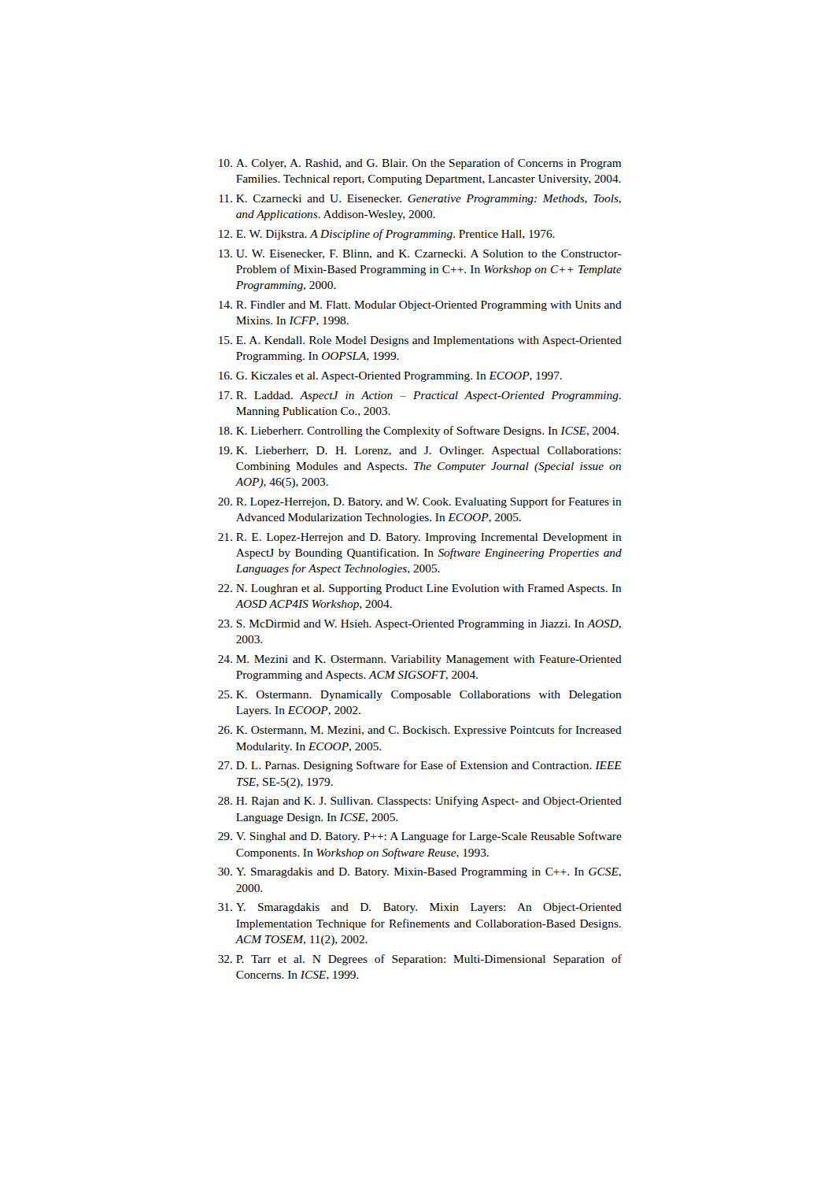10. A. Colyer, A. Rashid, and G. Blair. On the Separation of Concerns in Program Families. Technical report, Computing Department, Lancaster University, 2004.
11. K. Czarnecki and U. Eisenecker. Generative Programming: Methods, Tools, and Applications. Addison-Wesley, 2000.
12. E. W. Dijkstra. A Discipline of Programming. Prentice Hall, 1976.
13. U. W. Eisenecker, F. Blinn, and K. Czarnecki. A Solution to the Constructor-Problem of Mixin-Based Programming in C++. In Workshop on C++ Template Programming, 2000.
14. R. Findler and M. Flatt. Modular Object-Oriented Programming with Units and Mixins. In ICFP, 1998.
15. E. A. Kendall. Role Model Designs and Implementations with Aspect-Oriented Programming. In OOPSLA, 1999.
16. G. Kiczales et al. Aspect-Oriented Programming. In ECOOP, 1997.
17. R. Laddad. AspectJ in Action – Practical Aspect-Oriented Programming. Manning Publication Co., 2003.
18. K. Lieberherr. Controlling the Complexity of Software Designs. In ICSE, 2004.
19. K. Lieberherr, D. H. Lorenz, and J. Ovlinger. Aspectual Collaborations: Combining Modules and Aspects. The Computer Journal (Special issue on AOP), 46(5), 2003.
20. R. Lopez-Herrejon, D. Batory, and W. Cook. Evaluating Support for Features in Advanced Modularization Technologies. In ECOOP, 2005.
21. R. E. Lopez-Herrejon and D. Batory. Improving Incremental Development in AspectJ by Bounding Quantification. In Software Engineering Properties and Languages for Aspect Technologies, 2005.
22. N. Loughran et al. Supporting Product Line Evolution with Framed Aspects. In AOSD ACP4IS Workshop, 2004.
23. S. McDirmid and W. Hsieh. Aspect-Oriented Programming in Jiazzi. In AOSD, 2003.
24. M. Mezini and K. Ostermann. Variability Management with Feature-Oriented Programming and Aspects. ACM SIGSOFT, 2004.
25. K. Ostermann. Dynamically Composable Collaborations with Delegation Layers. In ECOOP, 2002.
26. K. Ostermann, M. Mezini, and C. Bockisch. Expressive Pointcuts for Increased Modularity. In ECOOP, 2005.
27. D. L. Parnas. Designing Software for Ease of Extension and Contraction. IEEE TSE, SE-5(2), 1979.
28. H. Rajan and K. J. Sullivan. Classpects: Unifying Aspect- and Object-Oriented Language Design. In ICSE, 2005.
29. V. Singhal and D. Batory. P++: A Language for Large-Scale Reusable Software Components. In Workshop on Software Reuse, 1993.
30. Y. Smaragdakis and D. Batory. Mixin-Based Programming in C++. In GCSE, 2000.
31. Y. Smaragdakis and D. Batory. Mixin Layers: An Object-Oriented Implementation Technique for Refinements and Collaboration-Based Designs. ACM TOSEM, 11(2), 2002.
32. P. Tarr et al. N Degrees of Separation: Multi-Dimensional Separation of Concerns. In ICSE, 1999.